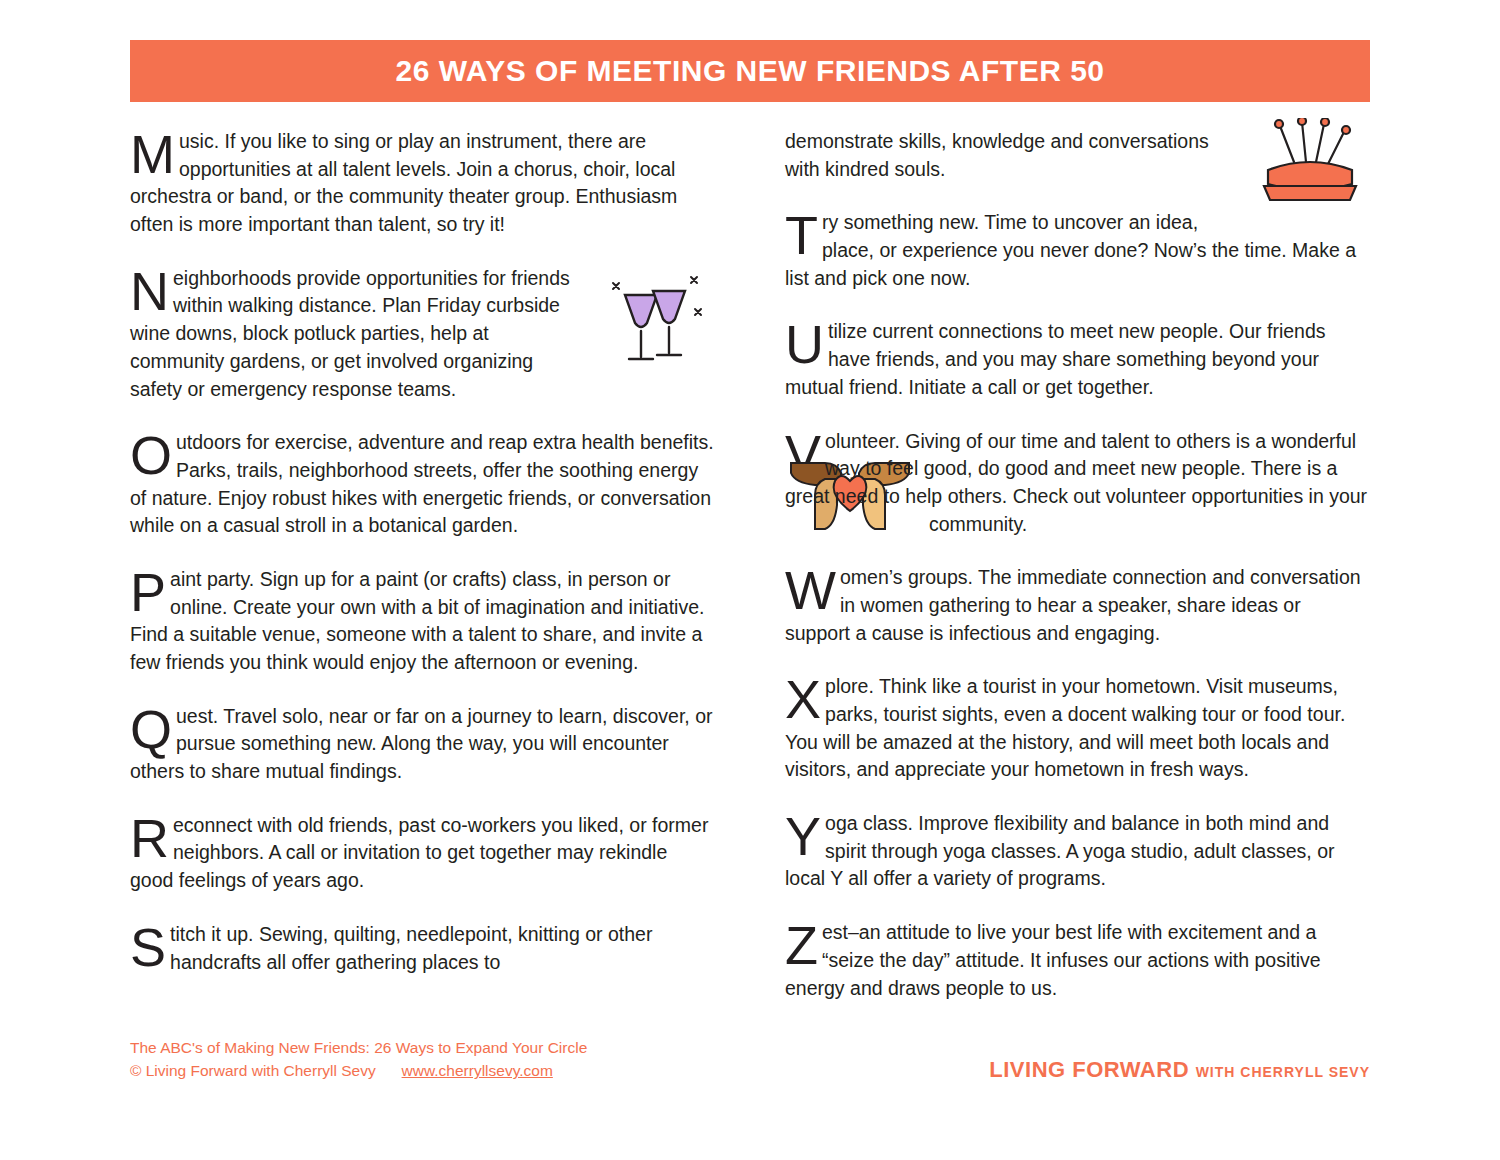26 WAYS OF MEETING NEW FRIENDS AFTER 50
Music. If you like to sing or play an instrument, there are opportunities at all talent levels. Join a chorus, choir, local orchestra or band, or the community theater group. Enthusiasm often is more important than talent, so try it!
Neighborhoods provide opportunities for friends within walking distance. Plan Friday curbside wine downs, block potluck parties, help at community gardens, or get involved organizing safety or emergency response teams.
Outdoors for exercise, adventure and reap extra health benefits. Parks, trails, neighborhood streets, offer the soothing energy of nature. Enjoy robust hikes with energetic friends, or conversation while on a casual stroll in a botanical garden.
Paint party. Sign up for a paint (or crafts) class, in person or online. Create your own with a bit of imagination and initiative. Find a suitable venue, someone with a talent to share, and invite a few friends you think would enjoy the afternoon or evening.
Quest. Travel solo, near or far on a journey to learn, discover, or pursue something new. Along the way, you will encounter others to share mutual findings.
Reconnect with old friends, past co-workers you liked, or former neighbors. A call or invitation to get together may rekindle good feelings of years ago.
Stitch it up. Sewing, quilting, needlepoint, knitting or other handcrafts all offer gathering places to
demonstrate skills, knowledge and conversations with kindred souls.
Try something new. Time to uncover an idea, place, or experience you never done? Now’s the time. Make a list and pick one now.
Utilize current connections to meet new people. Our friends have friends, and you may share something beyond your mutual friend. Initiate a call or get together.
Volunteer. Giving of our time and talent to others is a wonderful way to feel good, do good and meet new people. There is a great need to help others. Check out volunteer opportunities in your community.
Women’s groups. The immediate connection and conversation in women gathering to hear a speaker, share ideas or support a cause is infectious and engaging.
Xplore. Think like a tourist in your hometown. Visit museums, parks, tourist sights, even a docent walking tour or food tour. You will be amazed at the history, and will meet both locals and visitors, and appreciate your hometown in fresh ways.
Yoga class. Improve flexibility and balance in both mind and spirit through yoga classes. A yoga studio, adult classes, or local Y all offer a variety of programs.
Zest–an attitude to live your best life with excitement and a “seize the day” attitude. It infuses our actions with positive energy and draws people to us.
The ABC's of Making New Friends: 26 Ways to Expand Your Circle
© Living Forward with Cherryll Sevy www.cherryllsevy.com
LIVING FORWARD WITH CHERRYLL SEVY